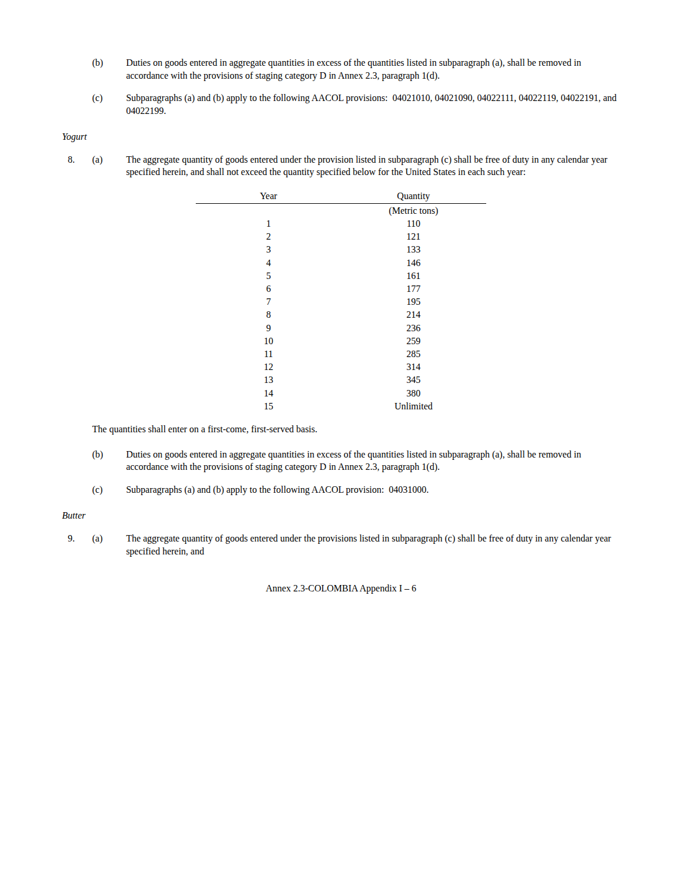(b)
Duties on goods entered in aggregate quantities in excess of the quantities listed in subparagraph (a), shall be removed in accordance with the provisions of staging category D in Annex 2.3, paragraph 1(d).
(c)
Subparagraphs (a) and (b) apply to the following AACOL provisions: 04021010, 04021090, 04022111, 04022119, 04022191, and 04022199.
Yogurt
8.
(a)
The aggregate quantity of goods entered under the provision listed in subparagraph (c) shall be free of duty in any calendar year specified herein, and shall not exceed the quantity specified below for the United States in each such year:
| Year | Quantity |
| --- | --- |
| | (Metric tons) |
| 1 | 110 |
| 2 | 121 |
| 3 | 133 |
| 4 | 146 |
| 5 | 161 |
| 6 | 177 |
| 7 | 195 |
| 8 | 214 |
| 9 | 236 |
| 10 | 259 |
| 11 | 285 |
| 12 | 314 |
| 13 | 345 |
| 14 | 380 |
| 15 | Unlimited |
The quantities shall enter on a first-come, first-served basis.
(b)
Duties on goods entered in aggregate quantities in excess of the quantities listed in subparagraph (a), shall be removed in accordance with the provisions of staging category D in Annex 2.3, paragraph 1(d).
(c)
Subparagraphs (a) and (b) apply to the following AACOL provision: 04031000.
Butter
9.
(a)
The aggregate quantity of goods entered under the provisions listed in subparagraph (c) shall be free of duty in any calendar year specified herein, and
Annex 2.3-COLOMBIA Appendix I – 6